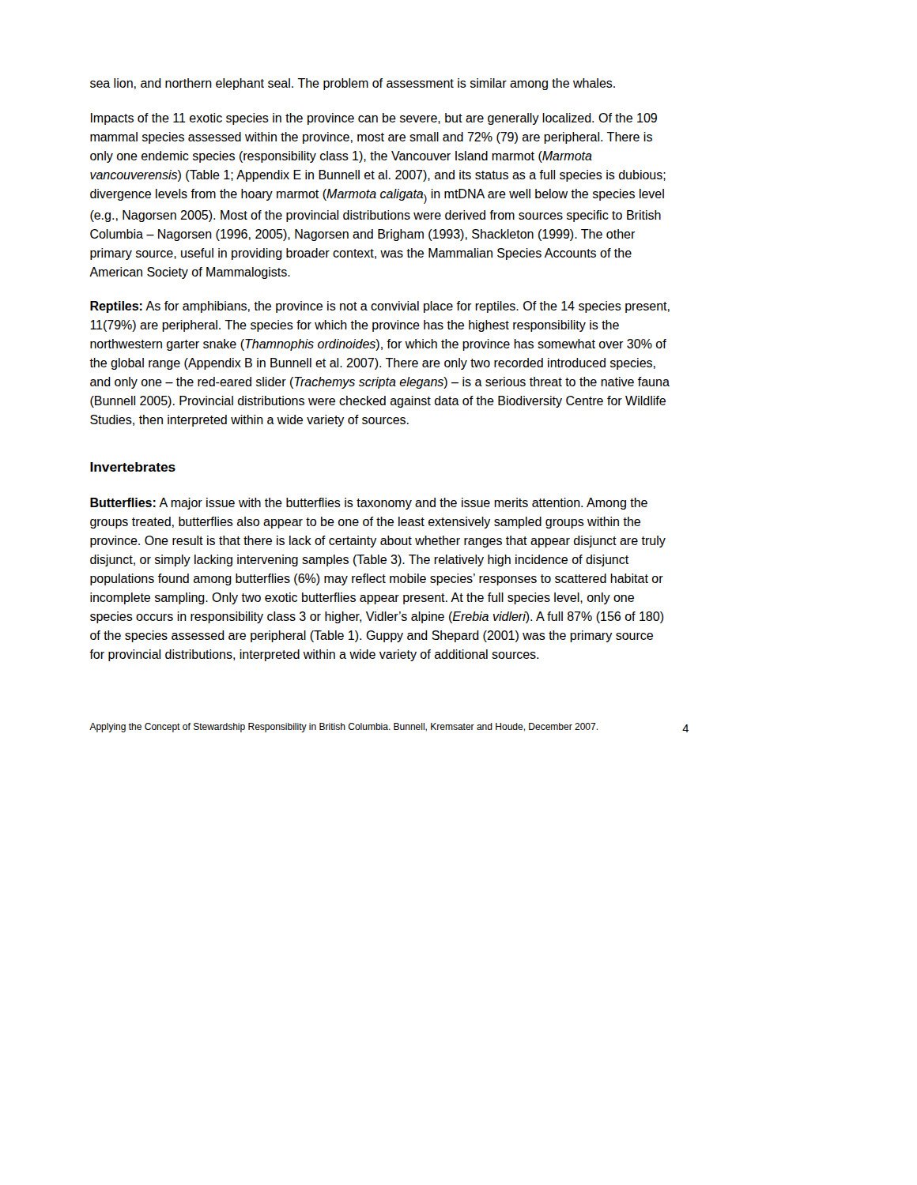sea lion, and northern elephant seal. The problem of assessment is similar among the whales.
Impacts of the 11 exotic species in the province can be severe, but are generally localized. Of the 109 mammal species assessed within the province, most are small and 72% (79) are peripheral. There is only one endemic species (responsibility class 1), the Vancouver Island marmot (Marmota vancouverensis) (Table 1; Appendix E in Bunnell et al. 2007), and its status as a full species is dubious; divergence levels from the hoary marmot (Marmota caligata) in mtDNA are well below the species level (e.g., Nagorsen 2005). Most of the provincial distributions were derived from sources specific to British Columbia – Nagorsen (1996, 2005), Nagorsen and Brigham (1993), Shackleton (1999). The other primary source, useful in providing broader context, was the Mammalian Species Accounts of the American Society of Mammalogists.
Reptiles: As for amphibians, the province is not a convivial place for reptiles. Of the 14 species present, 11(79%) are peripheral. The species for which the province has the highest responsibility is the northwestern garter snake (Thamnophis ordinoides), for which the province has somewhat over 30% of the global range (Appendix B in Bunnell et al. 2007). There are only two recorded introduced species, and only one – the red-eared slider (Trachemys scripta elegans) – is a serious threat to the native fauna (Bunnell 2005). Provincial distributions were checked against data of the Biodiversity Centre for Wildlife Studies, then interpreted within a wide variety of sources.
Invertebrates
Butterflies: A major issue with the butterflies is taxonomy and the issue merits attention. Among the groups treated, butterflies also appear to be one of the least extensively sampled groups within the province. One result is that there is lack of certainty about whether ranges that appear disjunct are truly disjunct, or simply lacking intervening samples (Table 3). The relatively high incidence of disjunct populations found among butterflies (6%) may reflect mobile species’ responses to scattered habitat or incomplete sampling. Only two exotic butterflies appear present. At the full species level, only one species occurs in responsibility class 3 or higher, Vidler’s alpine (Erebia vidleri). A full 87% (156 of 180) of the species assessed are peripheral (Table 1). Guppy and Shepard (2001) was the primary source for provincial distributions, interpreted within a wide variety of additional sources.
Applying the Concept of Stewardship Responsibility in British Columbia. Bunnell, Kremsater and Houde, December 2007. 4